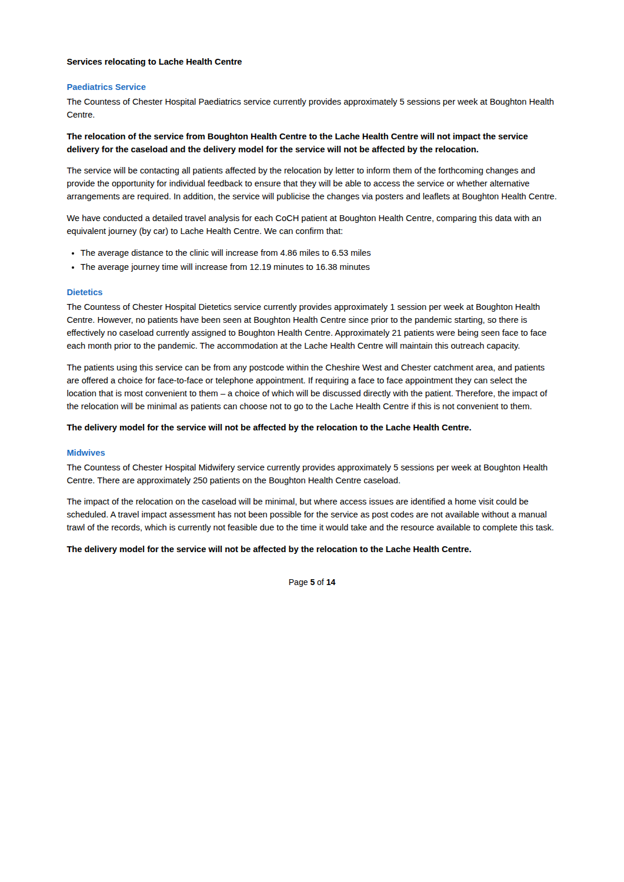Services relocating to Lache Health Centre
Paediatrics Service
The Countess of Chester Hospital Paediatrics service currently provides approximately 5 sessions per week at Boughton Health Centre.
The relocation of the service from Boughton Health Centre to the Lache Health Centre will not impact the service delivery for the caseload and the delivery model for the service will not be affected by the relocation.
The service will be contacting all patients affected by the relocation by letter to inform them of the forthcoming changes and provide the opportunity for individual feedback to ensure that they will be able to access the service or whether alternative arrangements are required. In addition, the service will publicise the changes via posters and leaflets at Boughton Health Centre.
We have conducted a detailed travel analysis for each CoCH patient at Boughton Health Centre, comparing this data with an equivalent journey (by car) to Lache Health Centre. We can confirm that:
The average distance to the clinic will increase from 4.86 miles to 6.53 miles
The average journey time will increase from 12.19 minutes to 16.38 minutes
Dietetics
The Countess of Chester Hospital Dietetics service currently provides approximately 1 session per week at Boughton Health Centre. However, no patients have been seen at Boughton Health Centre since prior to the pandemic starting, so there is effectively no caseload currently assigned to Boughton Health Centre. Approximately 21 patients were being seen face to face each month prior to the pandemic. The accommodation at the Lache Health Centre will maintain this outreach capacity.
The patients using this service can be from any postcode within the Cheshire West and Chester catchment area, and patients are offered a choice for face-to-face or telephone appointment. If requiring a face to face appointment they can select the location that is most convenient to them – a choice of which will be discussed directly with the patient. Therefore, the impact of the relocation will be minimal as patients can choose not to go to the Lache Health Centre if this is not convenient to them.
The delivery model for the service will not be affected by the relocation to the Lache Health Centre.
Midwives
The Countess of Chester Hospital Midwifery service currently provides approximately 5 sessions per week at Boughton Health Centre. There are approximately 250 patients on the Boughton Health Centre caseload.
The impact of the relocation on the caseload will be minimal, but where access issues are identified a home visit could be scheduled. A travel impact assessment has not been possible for the service as post codes are not available without a manual trawl of the records, which is currently not feasible due to the time it would take and the resource available to complete this task.
The delivery model for the service will not be affected by the relocation to the Lache Health Centre.
Page 5 of 14